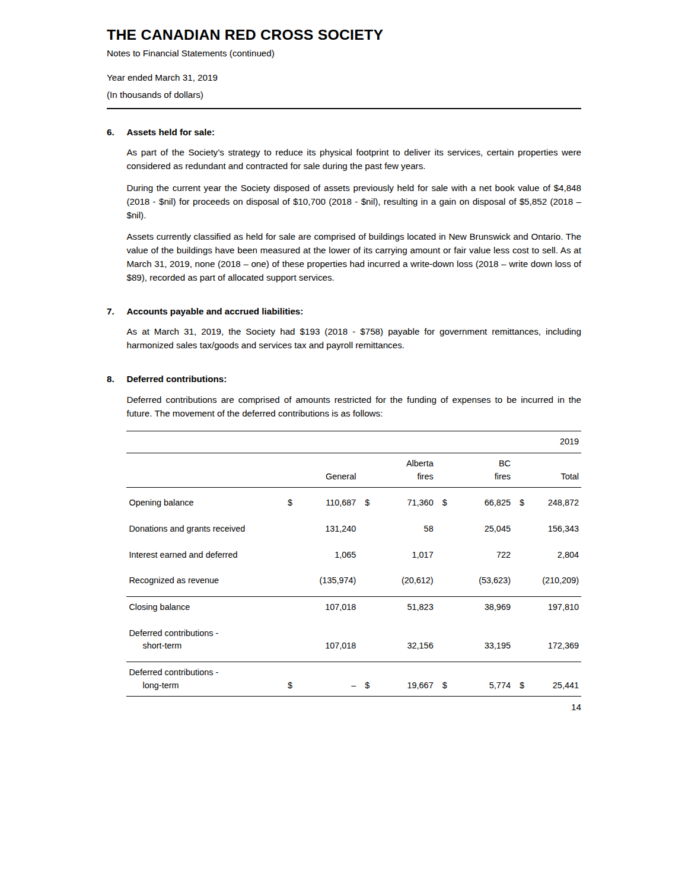THE CANADIAN RED CROSS SOCIETY
Notes to Financial Statements (continued)
Year ended March 31, 2019
(In thousands of dollars)
6. Assets held for sale:
As part of the Society’s strategy to reduce its physical footprint to deliver its services, certain properties were considered as redundant and contracted for sale during the past few years.
During the current year the Society disposed of assets previously held for sale with a net book value of $4,848 (2018 - $nil) for proceeds on disposal of $10,700 (2018 - $nil), resulting in a gain on disposal of $5,852 (2018 – $nil).
Assets currently classified as held for sale are comprised of buildings located in New Brunswick and Ontario. The value of the buildings have been measured at the lower of its carrying amount or fair value less cost to sell. As at March 31, 2019, none (2018 – one) of these properties had incurred a write-down loss (2018 – write down loss of $89), recorded as part of allocated support services.
7. Accounts payable and accrued liabilities:
As at March 31, 2019, the Society had $193 (2018 - $758) payable for government remittances, including harmonized sales tax/goods and services tax and payroll remittances.
8. Deferred contributions:
Deferred contributions are comprised of amounts restricted for the funding of expenses to be incurred in the future. The movement of the deferred contributions is as follows:
| | 2019 |
| --- | --- |
| | General | Alberta fires | BC fires | Total |
| Opening balance | $ | 110,687 | $ | 71,360 | $ | 66,825 | $ | 248,872 |
| Donations and grants received | | 131,240 | | 58 | | 25,045 | | 156,343 |
| Interest earned and deferred | | 1,065 | | 1,017 | | 722 | | 2,804 |
| Recognized as revenue | | (135,974) | | (20,612) | | (53,623) | | (210,209) |
| Closing balance | | 107,018 | | 51,823 | | 38,969 | | 197,810 |
| Deferred contributions - short-term | | 107,018 | | 32,156 | | 33,195 | | 172,369 |
| Deferred contributions - long-term | $ | – | $ | 19,667 | $ | 5,774 | $ | 25,441 |
14